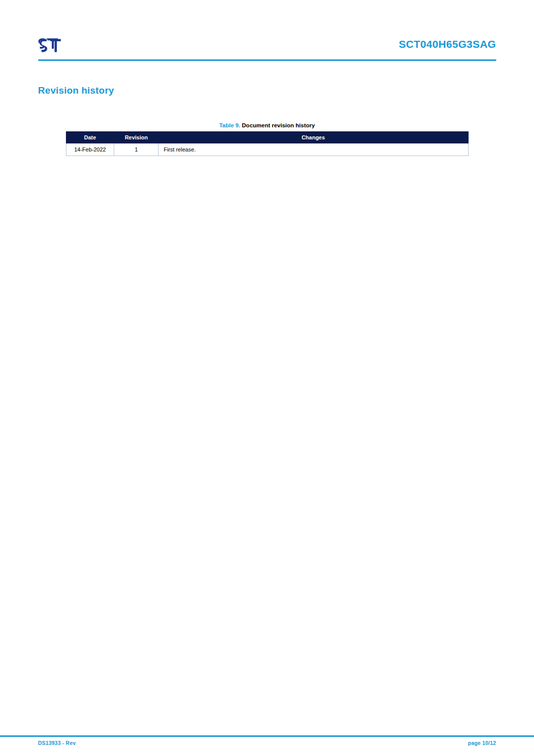SCT040H65G3SAG
Revision history
Table 9. Document revision history
| Date | Revision | Changes |
| --- | --- | --- |
| 14-Feb-2022 | 1 | First release. |
DS13933 - Rev
page 10/12